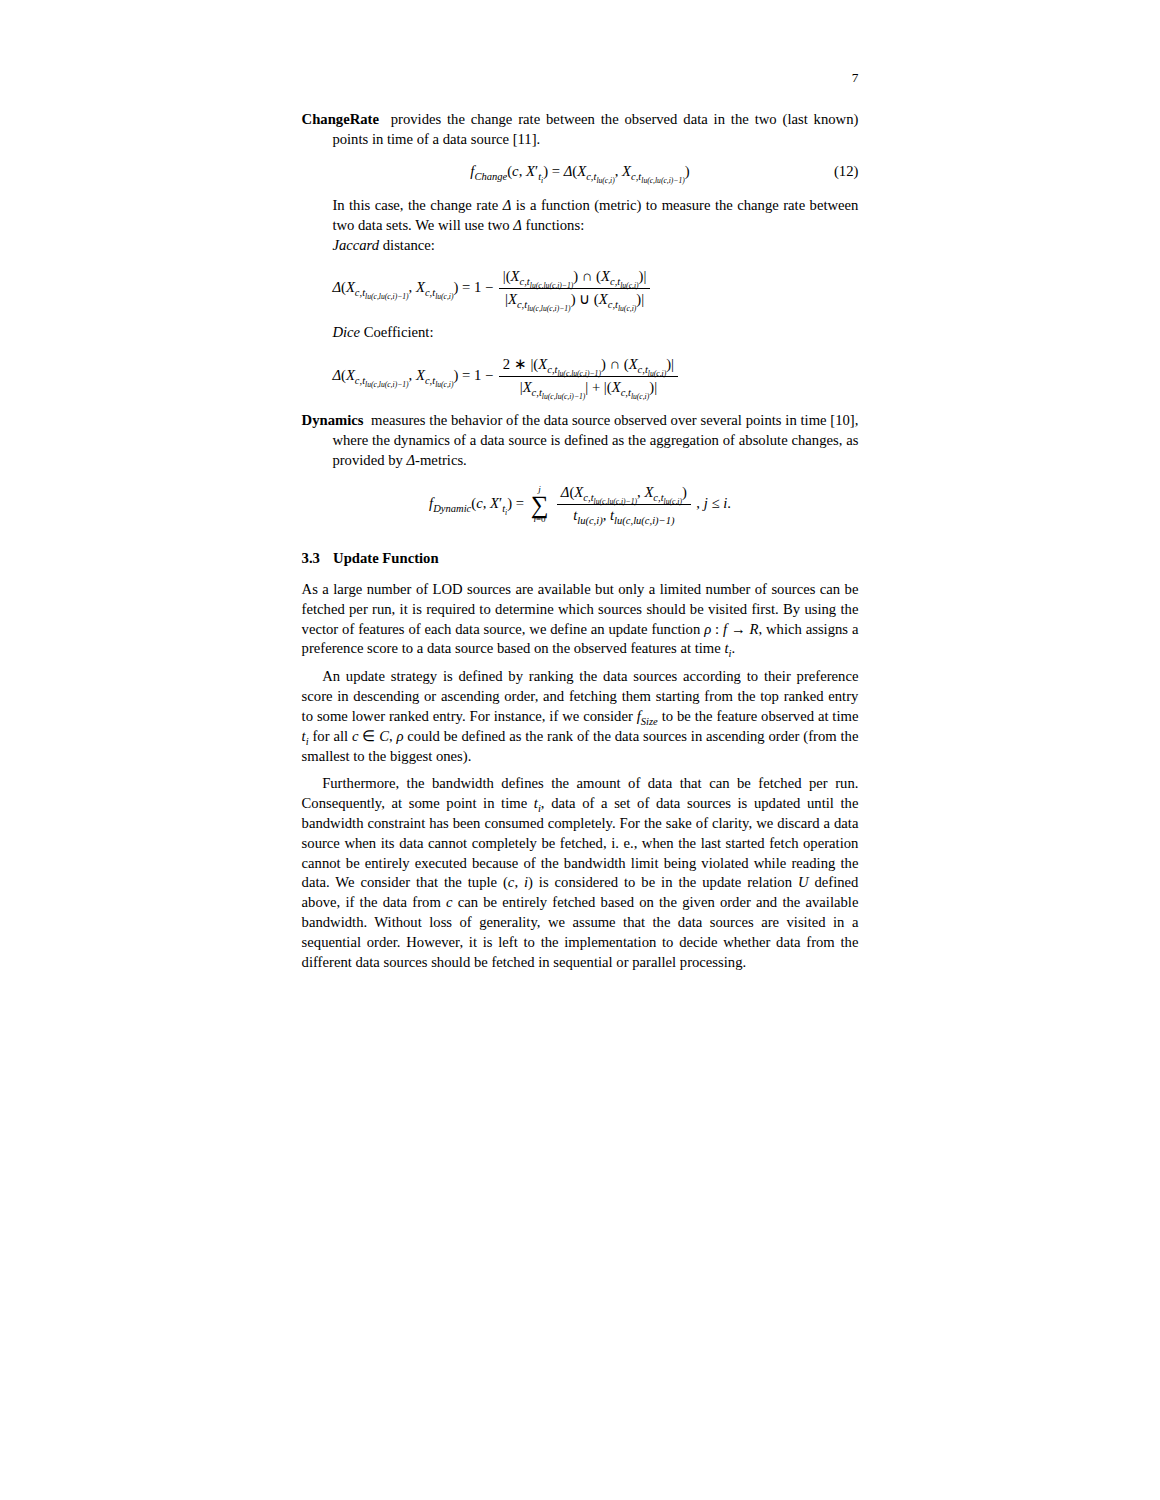7
ChangeRate provides the change rate between the observed data in the two (last known) points in time of a data source [11].
fChange(c, X′ti) = Δ(Xc,tlu(c,i), Xc,tlu(c,lu(c,i)−1)) (12)
In this case, the change rate Δ is a function (metric) to measure the change rate between two data sets. We will use two Δ functions:
Jaccard distance:
Δ(Xc,tlu(c,lu(c,i)−1), Xc,tlu(c,i)) = 1 − |(Xc,tlu(c,lu(c,i)−1)) ∩ (Xc,tlu(c,i))| |Xc,tlu(c,lu(c,i)−1)) ∪ (Xc,tlu(c,i))|
Dice Coefficient:
Δ(Xc,tlu(c,lu(c,i)−1), Xc,tlu(c,i)) = 1 − 2 ∗ |(Xc,tlu(c,lu(c,i)−1)) ∩ (Xc,tlu(c,i))| |Xc,tlu(c,lu(c,i)−1)| + |(Xc,tlu(c,i))|
Dynamics measures the behavior of the data source observed over several points in time [10], where the dynamics of a data source is defined as the aggregation of absolute changes, as provided by Δ-metrics.
fDynamic(c, X′ti) = j ∑ i=0 Δ(Xc,tlu(c,lu(c,i)−1), Xc,tlu(c,i)) tlu(c,i), tlu(c,lu(c,i)−1) , j ≤ i.
3.3 Update Function
As a large number of LOD sources are available but only a limited number of sources can be fetched per run, it is required to determine which sources should be visited first. By using the vector of features of each data source, we define an update function ρ : f → R, which assigns a preference score to a data source based on the observed features at time ti.
An update strategy is defined by ranking the data sources according to their preference score in descending or ascending order, and fetching them starting from the top ranked entry to some lower ranked entry. For instance, if we consider fSize to be the feature observed at time ti for all c ∈ C, ρ could be defined as the rank of the data sources in ascending order (from the smallest to the biggest ones).
Furthermore, the bandwidth defines the amount of data that can be fetched per run. Consequently, at some point in time ti, data of a set of data sources is updated until the bandwidth constraint has been consumed completely. For the sake of clarity, we discard a data source when its data cannot completely be fetched, i. e., when the last started fetch operation cannot be entirely executed because of the bandwidth limit being violated while reading the data. We consider that the tuple (c, i) is considered to be in the update relation U defined above, if the data from c can be entirely fetched based on the given order and the available bandwidth. Without loss of generality, we assume that the data sources are visited in a sequential order. However, it is left to the implementation to decide whether data from the different data sources should be fetched in sequential or parallel processing.